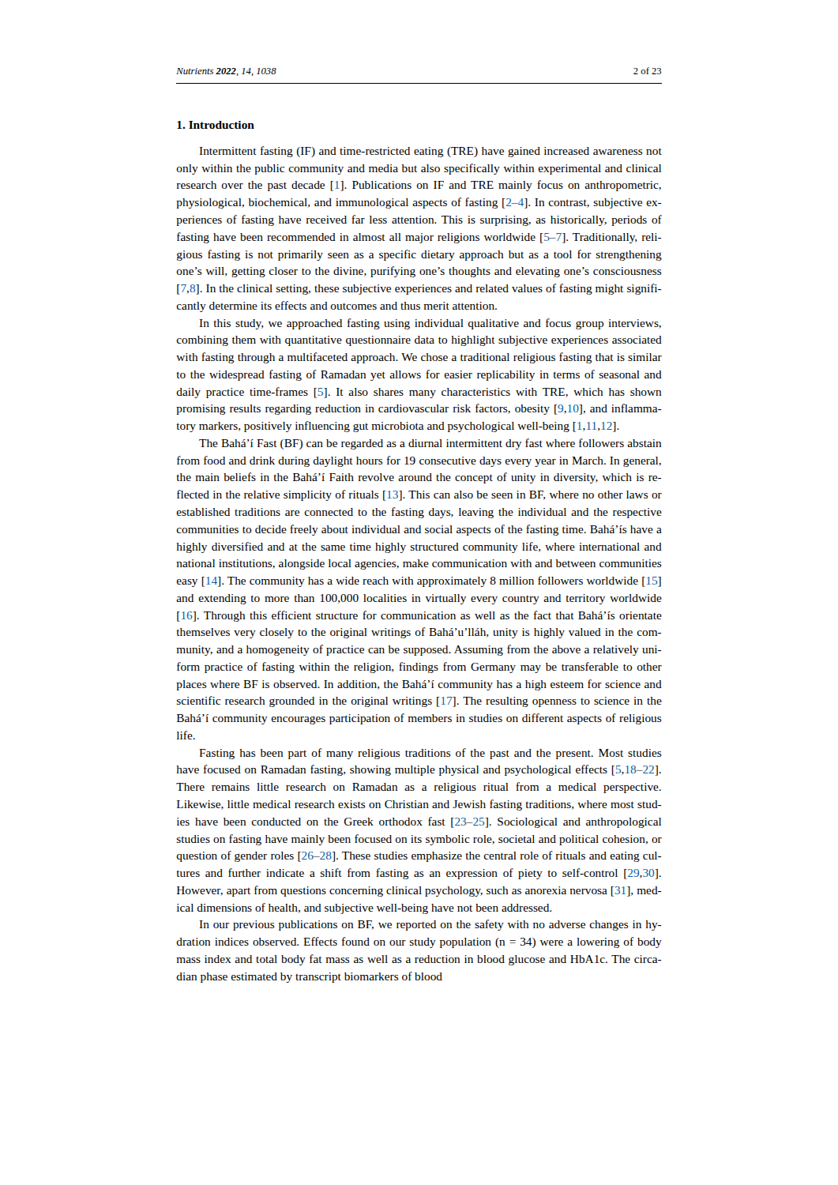Nutrients 2022, 14, 1038 2 of 23
1. Introduction
Intermittent fasting (IF) and time-restricted eating (TRE) have gained increased awareness not only within the public community and media but also specifically within experimental and clinical research over the past decade [1]. Publications on IF and TRE mainly focus on anthropometric, physiological, biochemical, and immunological aspects of fasting [2–4]. In contrast, subjective experiences of fasting have received far less attention. This is surprising, as historically, periods of fasting have been recommended in almost all major religions worldwide [5–7]. Traditionally, religious fasting is not primarily seen as a specific dietary approach but as a tool for strengthening one’s will, getting closer to the divine, purifying one’s thoughts and elevating one’s consciousness [7,8]. In the clinical setting, these subjective experiences and related values of fasting might significantly determine its effects and outcomes and thus merit attention.
In this study, we approached fasting using individual qualitative and focus group interviews, combining them with quantitative questionnaire data to highlight subjective experiences associated with fasting through a multifaceted approach. We chose a traditional religious fasting that is similar to the widespread fasting of Ramadan yet allows for easier replicability in terms of seasonal and daily practice time-frames [5]. It also shares many characteristics with TRE, which has shown promising results regarding reduction in cardiovascular risk factors, obesity [9,10], and inflammatory markers, positively influencing gut microbiota and psychological well-being [1,11,12].
The Bahá’í Fast (BF) can be regarded as a diurnal intermittent dry fast where followers abstain from food and drink during daylight hours for 19 consecutive days every year in March. In general, the main beliefs in the Bahá’í Faith revolve around the concept of unity in diversity, which is reflected in the relative simplicity of rituals [13]. This can also be seen in BF, where no other laws or established traditions are connected to the fasting days, leaving the individual and the respective communities to decide freely about individual and social aspects of the fasting time. Bahá’ís have a highly diversified and at the same time highly structured community life, where international and national institutions, alongside local agencies, make communication with and between communities easy [14]. The community has a wide reach with approximately 8 million followers worldwide [15] and extending to more than 100,000 localities in virtually every country and territory worldwide [16]. Through this efficient structure for communication as well as the fact that Bahá’ís orientate themselves very closely to the original writings of Bahá’u’lláh, unity is highly valued in the community, and a homogeneity of practice can be supposed. Assuming from the above a relatively uniform practice of fasting within the religion, findings from Germany may be transferable to other places where BF is observed. In addition, the Bahá’í community has a high esteem for science and scientific research grounded in the original writings [17]. The resulting openness to science in the Bahá’í community encourages participation of members in studies on different aspects of religious life.
Fasting has been part of many religious traditions of the past and the present. Most studies have focused on Ramadan fasting, showing multiple physical and psychological effects [5,18–22]. There remains little research on Ramadan as a religious ritual from a medical perspective. Likewise, little medical research exists on Christian and Jewish fasting traditions, where most studies have been conducted on the Greek orthodox fast [23–25]. Sociological and anthropological studies on fasting have mainly been focused on its symbolic role, societal and political cohesion, or question of gender roles [26–28]. These studies emphasize the central role of rituals and eating cultures and further indicate a shift from fasting as an expression of piety to self-control [29,30]. However, apart from questions concerning clinical psychology, such as anorexia nervosa [31], medical dimensions of health, and subjective well-being have not been addressed.
In our previous publications on BF, we reported on the safety with no adverse changes in hydration indices observed. Effects found on our study population (n = 34) were a lowering of body mass index and total body fat mass as well as a reduction in blood glucose and HbA1c. The circadian phase estimated by transcript biomarkers of blood